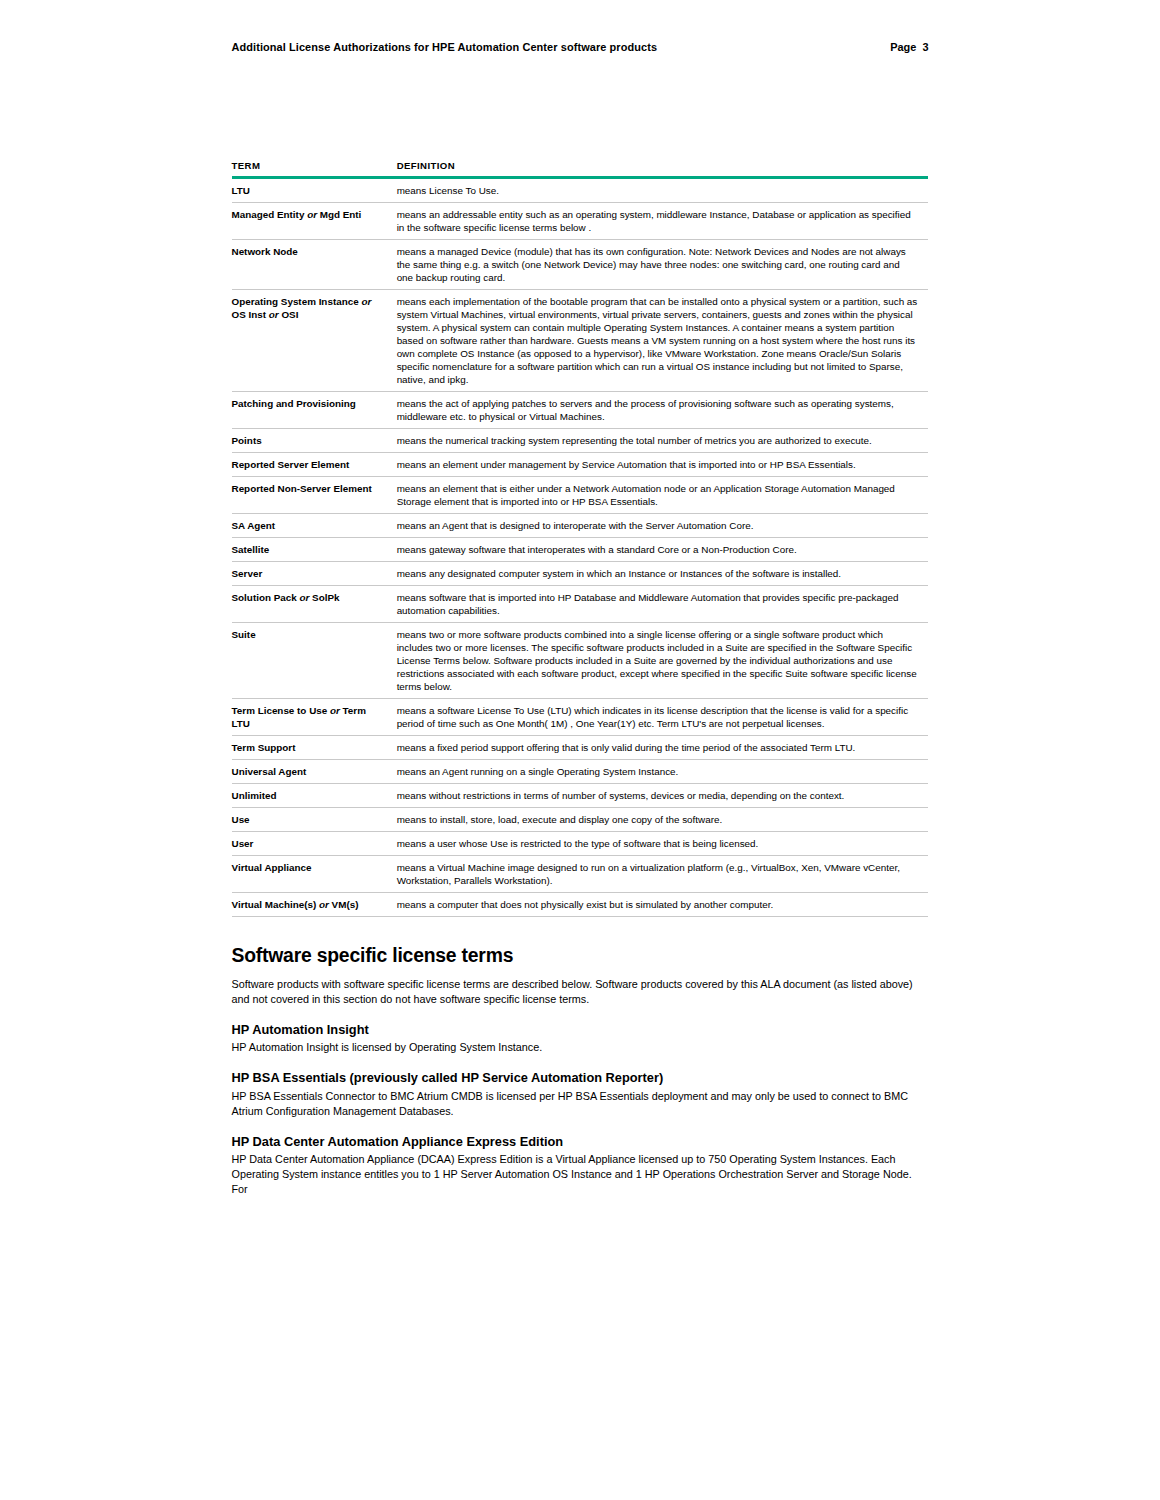Additional License Authorizations for HPE Automation Center software products
Page 3
| TERM | DEFINITION |
| --- | --- |
| LTU | means License To Use. |
| Managed Entity or Mgd Enti | means an addressable entity such as an operating system, middleware Instance, Database or application as specified in the software specific license terms below . |
| Network Node | means a managed Device (module) that has its own configuration. Note: Network Devices and Nodes are not always the same thing e.g. a switch (one Network Device) may have three nodes: one switching card, one routing card and one backup routing card. |
| Operating System Instance or OS Inst or OSI | means each implementation of the bootable program that can be installed onto a physical system or a partition, such as system Virtual Machines, virtual environments, virtual private servers, containers, guests and zones within the physical system. A physical system can contain multiple Operating System Instances. A container means a system partition based on software rather than hardware. Guests means a VM system running on a host system where the host runs its own complete OS Instance (as opposed to a hypervisor), like VMware Workstation. Zone means Oracle/Sun Solaris specific nomenclature for a software partition which can run a virtual OS instance including but not limited to Sparse, native, and ipkg. |
| Patching and Provisioning | means the act of applying patches to servers and the process of provisioning software such as operating systems, middleware etc. to physical or Virtual Machines. |
| Points | means the numerical tracking system representing the total number of metrics you are authorized to execute. |
| Reported Server Element | means an element under management by Service Automation that is imported into or HP BSA Essentials. |
| Reported Non-Server Element | means an element that is either under a Network Automation node or an Application Storage Automation Managed Storage element that is imported into or HP BSA Essentials. |
| SA Agent | means an Agent that is designed to interoperate with the Server Automation Core. |
| Satellite | means gateway software that interoperates with a standard Core or a Non-Production Core. |
| Server | means any designated computer system in which an Instance or Instances of the software is installed. |
| Solution Pack or SolPk | means software that is imported into HP Database and Middleware Automation that provides specific pre-packaged automation capabilities. |
| Suite | means two or more software products combined into a single license offering or a single software product which includes two or more licenses. The specific software products included in a Suite are specified in the Software Specific License Terms below. Software products included in a Suite are governed by the individual authorizations and use restrictions associated with each software product, except where specified in the specific Suite software specific license terms below. |
| Term License to Use or Term LTU | means a software License To Use (LTU) which indicates in its license description that the license is valid for a specific period of time such as One Month( 1M) , One Year(1Y) etc. Term LTU's are not perpetual licenses. |
| Term Support | means a fixed period support offering that is only valid during the time period of the associated Term LTU. |
| Universal Agent | means an Agent running on a single Operating System Instance. |
| Unlimited | means without restrictions in terms of number of systems, devices or media, depending on the context. |
| Use | means to install, store, load, execute and display one copy of the software. |
| User | means a user whose Use is restricted to the type of software that is being licensed. |
| Virtual Appliance | means a Virtual Machine image designed to run on a virtualization platform (e.g., VirtualBox, Xen, VMware vCenter, Workstation, Parallels Workstation). |
| Virtual Machine(s) or VM(s) | means a computer that does not physically exist but is simulated by another computer. |
Software specific license terms
Software products with software specific license terms are described below. Software products covered by this ALA document (as listed above) and not covered in this section do not have software specific license terms.
HP Automation Insight
HP Automation Insight is licensed by Operating System Instance.
HP BSA Essentials (previously called HP Service Automation Reporter)
HP BSA Essentials Connector to BMC Atrium CMDB is licensed per HP BSA Essentials deployment and may only be used to connect to BMC Atrium Configuration Management Databases.
HP Data Center Automation Appliance Express Edition
HP Data Center Automation Appliance (DCAA) Express Edition is a Virtual Appliance licensed up to 750 Operating System Instances. Each Operating System instance entitles you to 1 HP Server Automation OS Instance and 1 HP Operations Orchestration Server and Storage Node. For